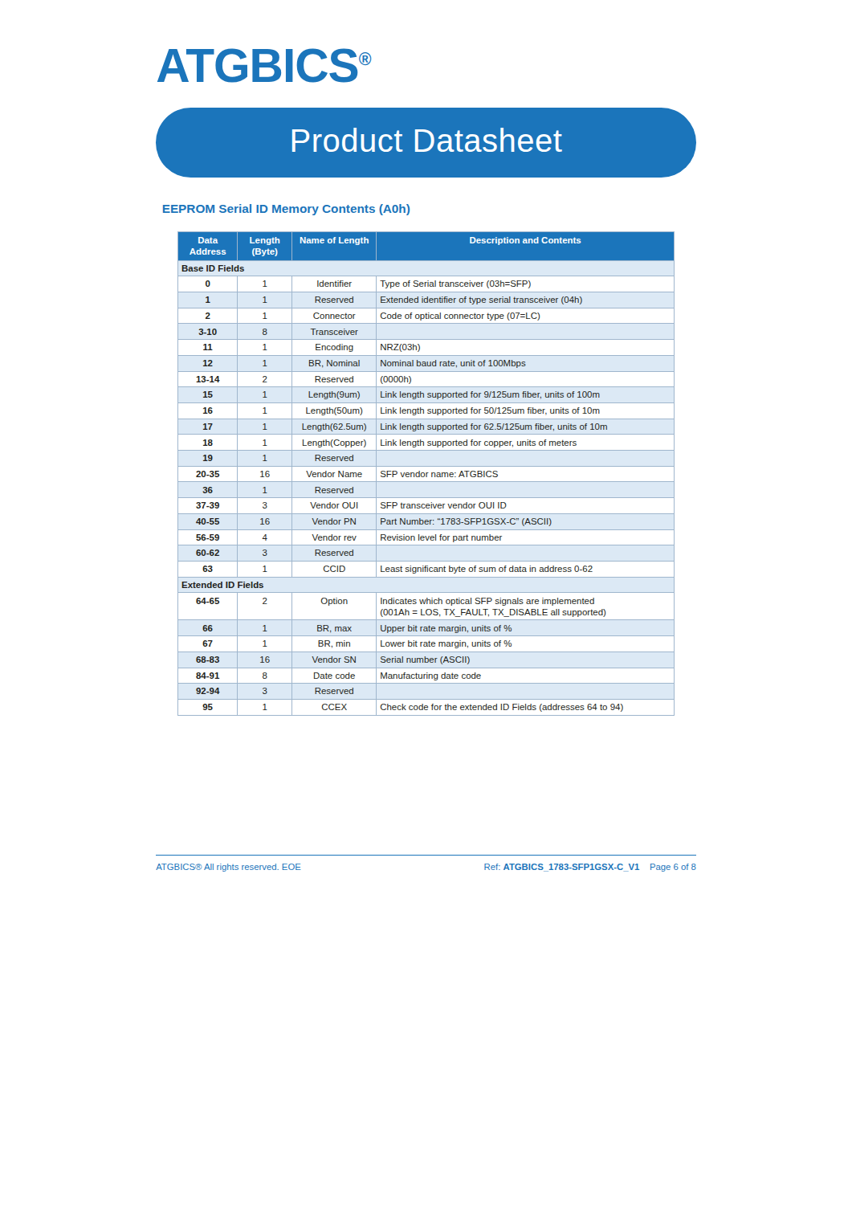ATGBICS®
Product Datasheet
EEPROM Serial ID Memory Contents (A0h)
| Data Address | Length (Byte) | Name of Length | Description and Contents |
| --- | --- | --- | --- |
| Base ID Fields |
| 0 | 1 | Identifier | Type of Serial transceiver (03h=SFP) |
| 1 | 1 | Reserved | Extended identifier of type serial transceiver (04h) |
| 2 | 1 | Connector | Code of optical connector type (07=LC) |
| 3-10 | 8 | Transceiver | |
| 11 | 1 | Encoding | NRZ(03h) |
| 12 | 1 | BR, Nominal | Nominal baud rate, unit of 100Mbps |
| 13-14 | 2 | Reserved | (0000h) |
| 15 | 1 | Length(9um) | Link length supported for 9/125um fiber, units of 100m |
| 16 | 1 | Length(50um) | Link length supported for 50/125um fiber, units of 10m |
| 17 | 1 | Length(62.5um) | Link length supported for 62.5/125um fiber, units of 10m |
| 18 | 1 | Length(Copper) | Link length supported for copper, units of meters |
| 19 | 1 | Reserved | |
| 20-35 | 16 | Vendor Name | SFP vendor name: ATGBICS |
| 36 | 1 | Reserved | |
| 37-39 | 3 | Vendor OUI | SFP transceiver vendor OUI ID |
| 40-55 | 16 | Vendor PN | Part Number: “1783-SFP1GSX-C” (ASCII) |
| 56-59 | 4 | Vendor rev | Revision level for part number |
| 60-62 | 3 | Reserved | |
| 63 | 1 | CCID | Least significant byte of sum of data in address 0-62 |
| Extended ID Fields |
| 64-65 | 2 | Option | Indicates which optical SFP signals are implemented (001Ah = LOS, TX_FAULT, TX_DISABLE all supported) |
| 66 | 1 | BR, max | Upper bit rate margin, units of % |
| 67 | 1 | BR, min | Lower bit rate margin, units of % |
| 68-83 | 16 | Vendor SN | Serial number (ASCII) |
| 84-91 | 8 | Date code | Manufacturing date code |
| 92-94 | 3 | Reserved | |
| 95 | 1 | CCEX | Check code for the extended ID Fields (addresses 64 to 94) |
ATGBICS® All rights reserved. EOE
Ref: ATGBICS_1783-SFP1GSX-C_V1 Page 6 of 8